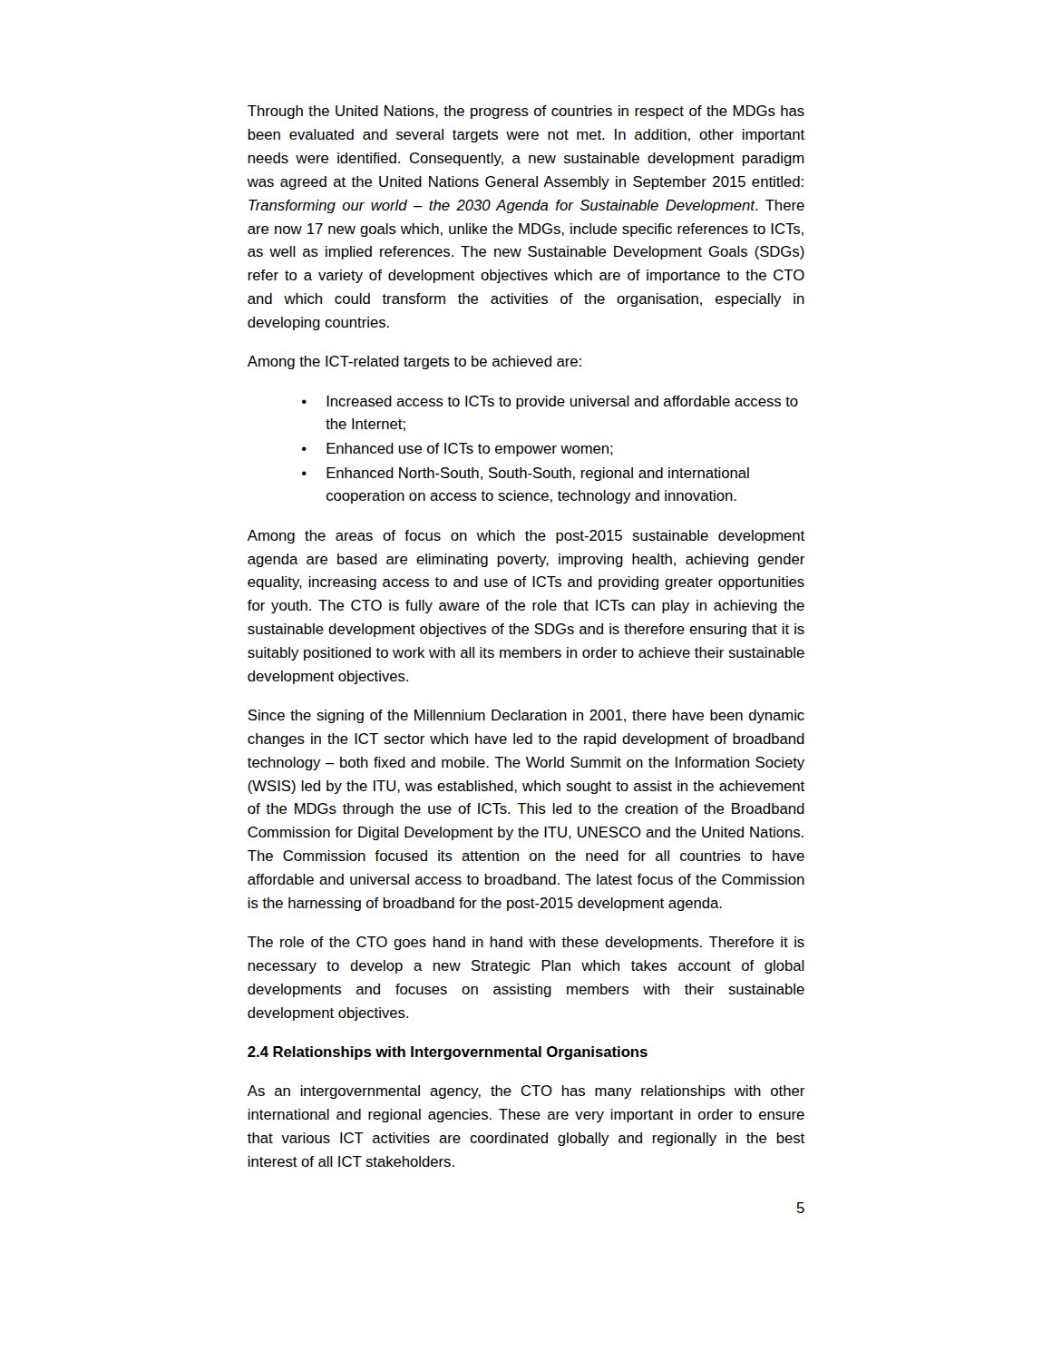Through the United Nations, the progress of countries in respect of the MDGs has been evaluated and several targets were not met. In addition, other important needs were identified. Consequently, a new sustainable development paradigm was agreed at the United Nations General Assembly in September 2015 entitled: Transforming our world – the 2030 Agenda for Sustainable Development. There are now 17 new goals which, unlike the MDGs, include specific references to ICTs, as well as implied references. The new Sustainable Development Goals (SDGs) refer to a variety of development objectives which are of importance to the CTO and which could transform the activities of the organisation, especially in developing countries.
Among the ICT-related targets to be achieved are:
Increased access to ICTs to provide universal and affordable access to the Internet;
Enhanced use of ICTs to empower women;
Enhanced North-South, South-South, regional and international cooperation on access to science, technology and innovation.
Among the areas of focus on which the post-2015 sustainable development agenda are based are eliminating poverty, improving health, achieving gender equality, increasing access to and use of ICTs and providing greater opportunities for youth. The CTO is fully aware of the role that ICTs can play in achieving the sustainable development objectives of the SDGs and is therefore ensuring that it is suitably positioned to work with all its members in order to achieve their sustainable development objectives.
Since the signing of the Millennium Declaration in 2001, there have been dynamic changes in the ICT sector which have led to the rapid development of broadband technology – both fixed and mobile. The World Summit on the Information Society (WSIS) led by the ITU, was established, which sought to assist in the achievement of the MDGs through the use of ICTs. This led to the creation of the Broadband Commission for Digital Development by the ITU, UNESCO and the United Nations. The Commission focused its attention on the need for all countries to have affordable and universal access to broadband. The latest focus of the Commission is the harnessing of broadband for the post-2015 development agenda.
The role of the CTO goes hand in hand with these developments. Therefore it is necessary to develop a new Strategic Plan which takes account of global developments and focuses on assisting members with their sustainable development objectives.
2.4 Relationships with Intergovernmental Organisations
As an intergovernmental agency, the CTO has many relationships with other international and regional agencies. These are very important in order to ensure that various ICT activities are coordinated globally and regionally in the best interest of all ICT stakeholders.
5